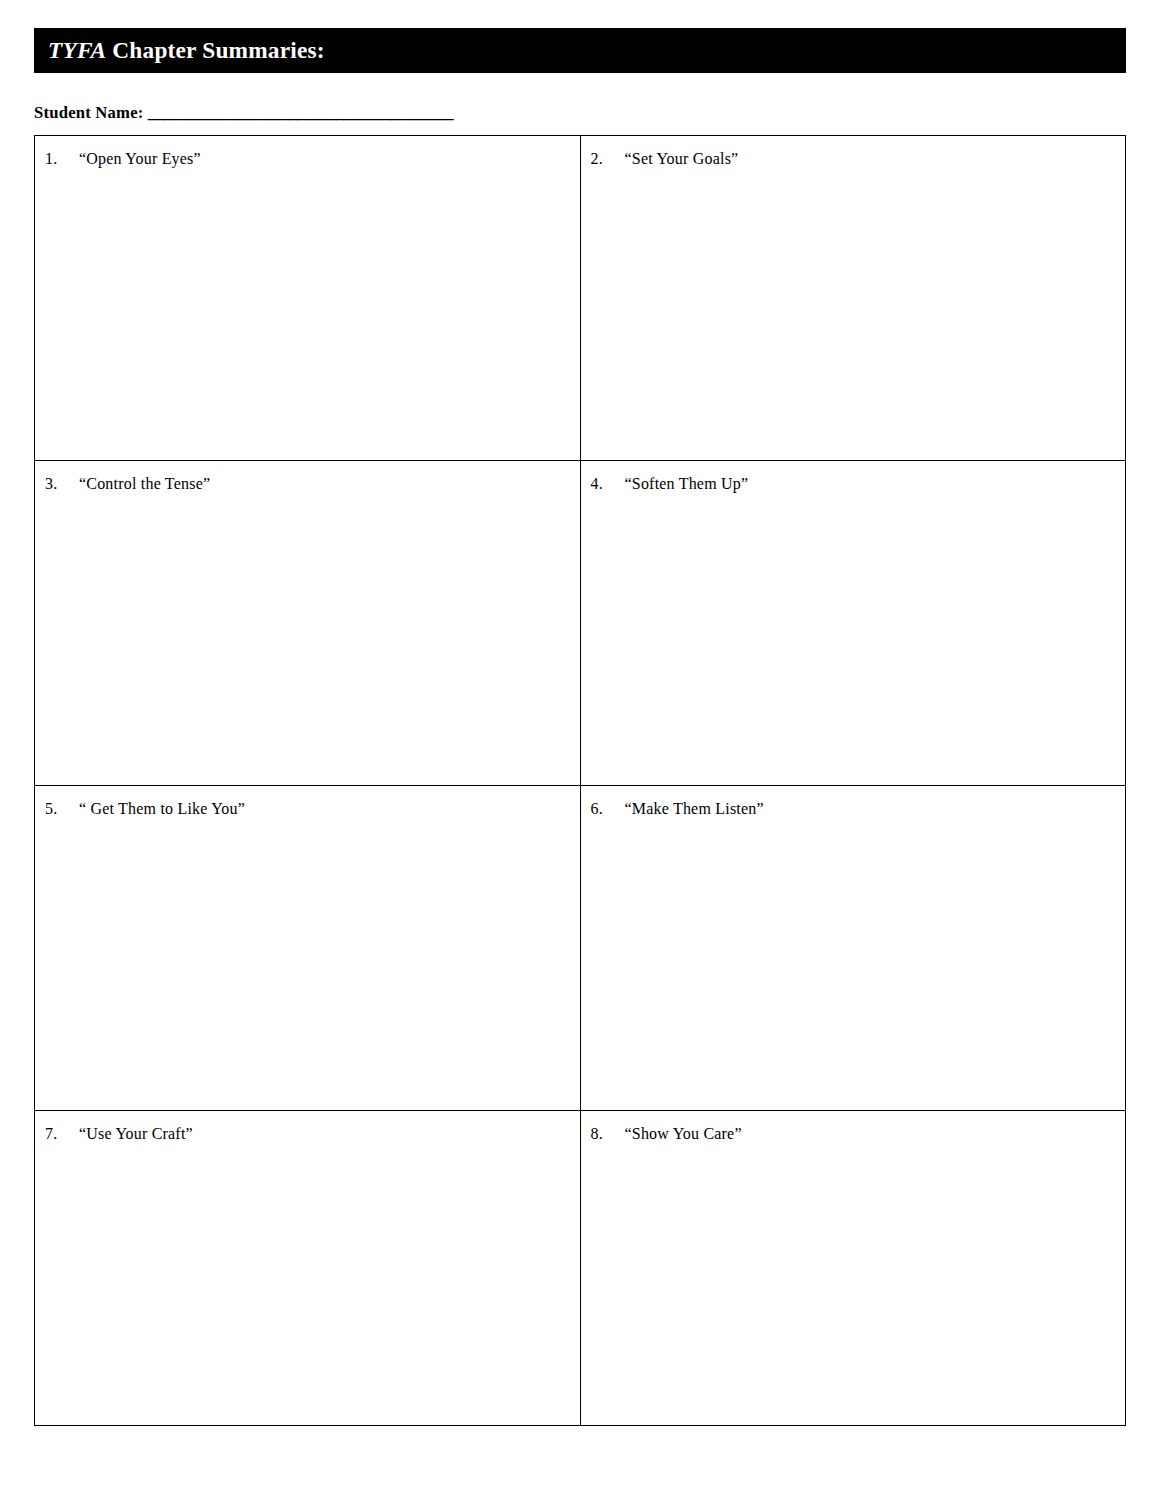TYFA Chapter Summaries:
Student Name: _______________________________________
| 1. “Open Your Eyes” | 2. “Set Your Goals” |
| 3. “Control the Tense” | 4. “Soften Them Up” |
| 5. “ Get Them to Like You” | 6. “Make Them Listen” |
| 7. “Use Your Craft” | 8. “Show You Care” |